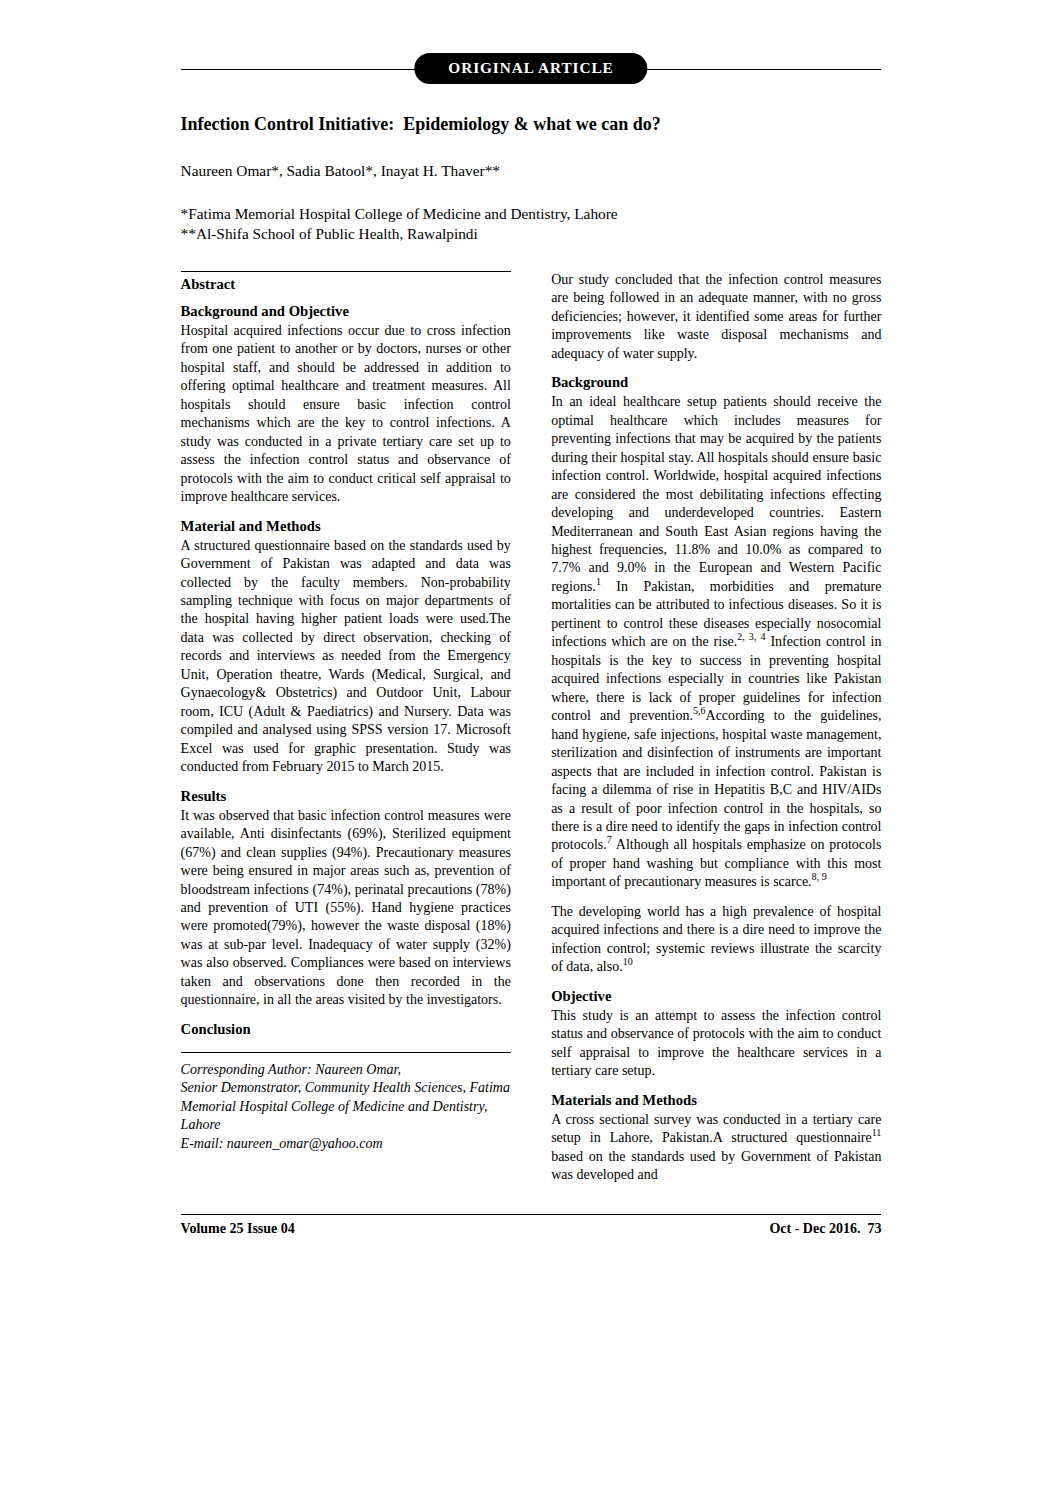ORIGINAL ARTICLE
Infection Control Initiative: Epidemiology & what we can do?
Naureen Omar*, Sadia Batool*, Inayat H. Thaver**
*Fatima Memorial Hospital College of Medicine and Dentistry, Lahore
**Al-Shifa School of Public Health, Rawalpindi
Abstract
Background and Objective
Hospital acquired infections occur due to cross infection from one patient to another or by doctors, nurses or other hospital staff, and should be addressed in addition to offering optimal healthcare and treatment measures. All hospitals should ensure basic infection control mechanisms which are the key to control infections. A study was conducted in a private tertiary care set up to assess the infection control status and observance of protocols with the aim to conduct critical self appraisal to improve healthcare services.
Material and Methods
A structured questionnaire based on the standards used by Government of Pakistan was adapted and data was collected by the faculty members. Non-probability sampling technique with focus on major departments of the hospital having higher patient loads were used.The data was collected by direct observation, checking of records and interviews as needed from the Emergency Unit, Operation theatre, Wards (Medical, Surgical, and Gynaecology& Obstetrics) and Outdoor Unit, Labour room, ICU (Adult & Paediatrics) and Nursery. Data was compiled and analysed using SPSS version 17. Microsoft Excel was used for graphic presentation. Study was conducted from February 2015 to March 2015.
Results
It was observed that basic infection control measures were available, Anti disinfectants (69%), Sterilized equipment (67%) and clean supplies (94%). Precautionary measures were being ensured in major areas such as, prevention of bloodstream infections (74%), perinatal precautions (78%) and prevention of UTI (55%). Hand hygiene practices were promoted(79%), however the waste disposal (18%) was at sub-par level. Inadequacy of water supply (32%) was also observed. Compliances were based on interviews taken and observations done then recorded in the questionnaire, in all the areas visited by the investigators.
Conclusion
Corresponding Author: Naureen Omar,
Senior Demonstrator, Community Health Sciences, Fatima Memorial Hospital College of Medicine and Dentistry, Lahore
E-mail: naureen_omar@yahoo.com
Our study concluded that the infection control measures are being followed in an adequate manner, with no gross deficiencies; however, it identified some areas for further improvements like waste disposal mechanisms and adequacy of water supply.
Background
In an ideal healthcare setup patients should receive the optimal healthcare which includes measures for preventing infections that may be acquired by the patients during their hospital stay. All hospitals should ensure basic infection control. Worldwide, hospital acquired infections are considered the most debilitating infections effecting developing and underdeveloped countries. Eastern Mediterranean and South East Asian regions having the highest frequencies, 11.8% and 10.0% as compared to 7.7% and 9.0% in the European and Western Pacific regions.1 In Pakistan, morbidities and premature mortalities can be attributed to infectious diseases. So it is pertinent to control these diseases especially nosocomial infections which are on the rise.2, 3, 4 Infection control in hospitals is the key to success in preventing hospital acquired infections especially in countries like Pakistan where, there is lack of proper guidelines for infection control and prevention.5,6According to the guidelines, hand hygiene, safe injections, hospital waste management, sterilization and disinfection of instruments are important aspects that are included in infection control. Pakistan is facing a dilemma of rise in Hepatitis B,C and HIV/AIDs as a result of poor infection control in the hospitals, so there is a dire need to identify the gaps in infection control protocols.7 Although all hospitals emphasize on protocols of proper hand washing but compliance with this most important of precautionary measures is scarce.8, 9
The developing world has a high prevalence of hospital acquired infections and there is a dire need to improve the infection control; systemic reviews illustrate the scarcity of data, also.10
Objective
This study is an attempt to assess the infection control status and observance of protocols with the aim to conduct self appraisal to improve the healthcare services in a tertiary care setup.
Materials and Methods
A cross sectional survey was conducted in a tertiary care setup in Lahore, Pakistan.A structured questionnaire11 based on the standards used by Government of Pakistan was developed and
Volume 25 Issue 04
Oct - Dec 2016. 73